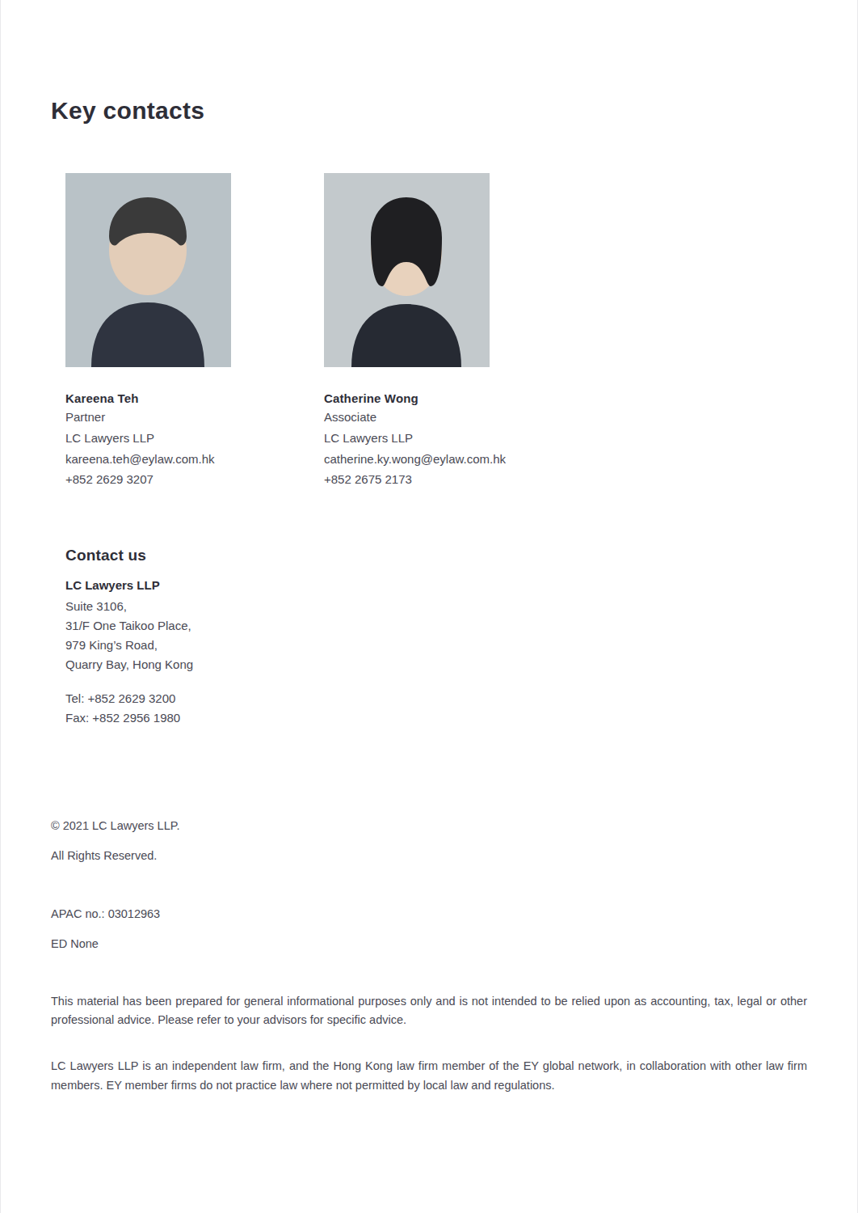Key contacts
Kareena Teh
Partner
LC Lawyers LLP
kareena.teh@eylaw.com.hk
+852 2629 3207
Catherine Wong
Associate
LC Lawyers LLP
catherine.ky.wong@eylaw.com.hk
+852 2675 2173
Contact us
LC Lawyers LLP
Suite 3106,
31/F One Taikoo Place,
979 King’s Road,
Quarry Bay, Hong Kong
Tel: +852 2629 3200
Fax: +852 2956 1980
© 2021 LC Lawyers LLP.
All Rights Reserved.
APAC no.: 03012963
ED None
This material has been prepared for general informational purposes only and is not intended to be relied upon as accounting, tax, legal or other professional advice. Please refer to your advisors for specific advice.
LC Lawyers LLP is an independent law firm, and the Hong Kong law firm member of the EY global network, in collaboration with other law firm members. EY member firms do not practice law where not permitted by local law and regulations.